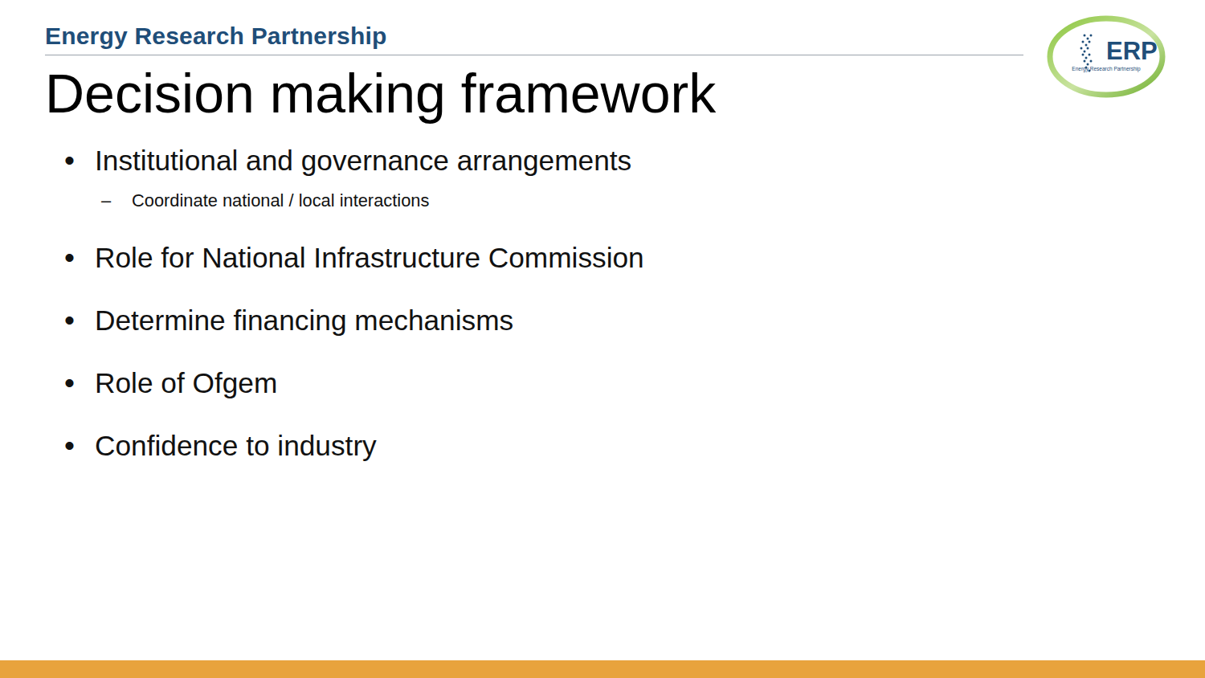ERP Energy Research Partnership
Energy Research Partnership
Decision making framework
Institutional and governance arrangements
Coordinate national / local interactions
Role for National Infrastructure Commission
Determine financing mechanisms
Role of Ofgem
Confidence to industry